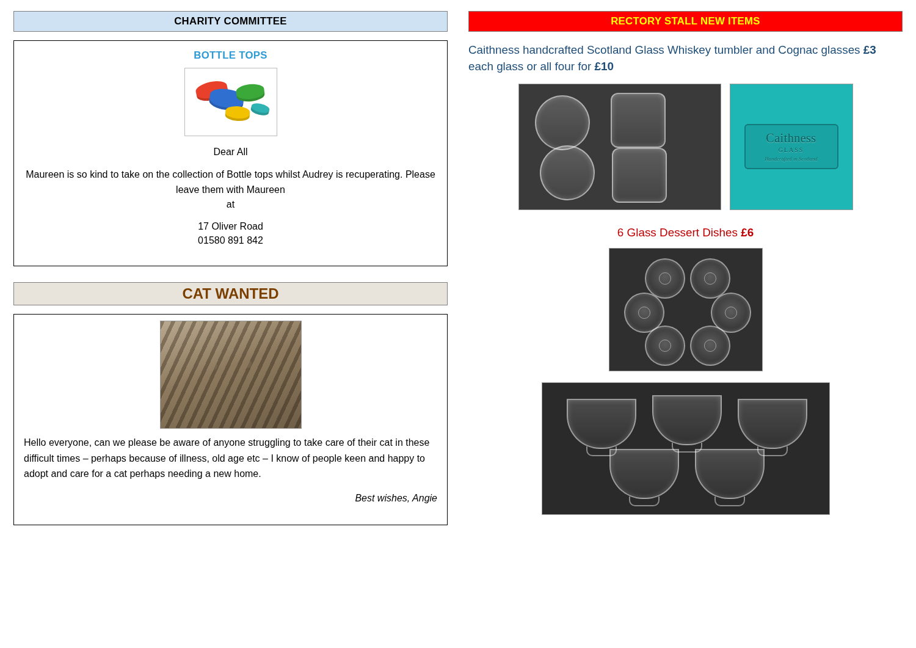CHARITY COMMITTEE
BOTTLE TOPS
Dear All
Maureen is so kind to take on the collection of Bottle tops whilst Audrey is recuperating. Please leave them with Maureen
at
17 Oliver Road
01580 891 842
CAT WANTED
Hello everyone, can we please be aware of anyone struggling to take care of their cat in these difficult times – perhaps because of illness, old age etc – I know of people keen and happy to adopt and care for a cat perhaps needing a new home.
Best wishes, Angie
RECTORY STALL NEW ITEMS
Caithness handcrafted Scotland Glass Whiskey tumbler and Cognac glasses £3 each glass or all four for £10
Caithness GLASS Handcrafted in Scotland
6 Glass Dessert Dishes £6